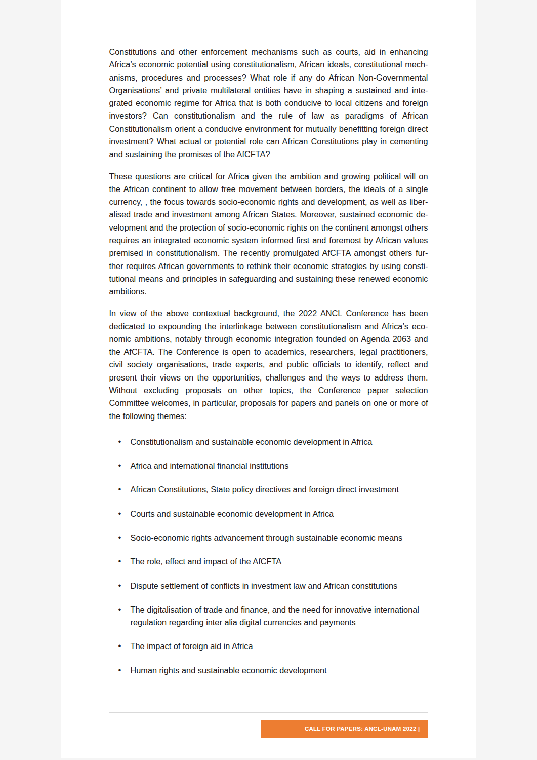Constitutions and other enforcement mechanisms such as courts, aid in enhancing Africa’s economic potential using constitutionalism, African ideals, constitutional mechanisms, procedures and processes? What role if any do African Non-Governmental Organisations’ and private multilateral entities have in shaping a sustained and integrated economic regime for Africa that is both conducive to local citizens and foreign investors? Can constitutionalism and the rule of law as paradigms of African Constitutionalism orient a conducive environment for mutually benefitting foreign direct investment? What actual or potential role can African Constitutions play in cementing and sustaining the promises of the AfCFTA?
These questions are critical for Africa given the ambition and growing political will on the African continent to allow free movement between borders, the ideals of a single currency, , the focus towards socio-economic rights and development, as well as liberalised trade and investment among African States. Moreover, sustained economic development and the protection of socio-economic rights on the continent amongst others requires an integrated economic system informed first and foremost by African values premised in constitutionalism. The recently promulgated AfCFTA amongst others further requires African governments to rethink their economic strategies by using constitutional means and principles in safeguarding and sustaining these renewed economic ambitions.
In view of the above contextual background, the 2022 ANCL Conference has been dedicated to expounding the interlinkage between constitutionalism and Africa’s economic ambitions, notably through economic integration founded on Agenda 2063 and the AfCFTA. The Conference is open to academics, researchers, legal practitioners, civil society organisations, trade experts, and public officials to identify, reflect and present their views on the opportunities, challenges and the ways to address them. Without excluding proposals on other topics, the Conference paper selection Committee welcomes, in particular, proposals for papers and panels on one or more of the following themes:
Constitutionalism and sustainable economic development in Africa
Africa and international financial institutions
African Constitutions, State policy directives and foreign direct investment
Courts and sustainable economic development in Africa
Socio-economic rights advancement through sustainable economic means
The role, effect and impact of the AfCFTA
Dispute settlement of conflicts in investment law and African constitutions
The digitalisation of trade and finance, and the need for innovative international regulation regarding inter alia digital currencies and payments
The impact of foreign aid in Africa
Human rights and sustainable economic development
CALL FOR PAPERS: ANCL-UNAM 2022 |